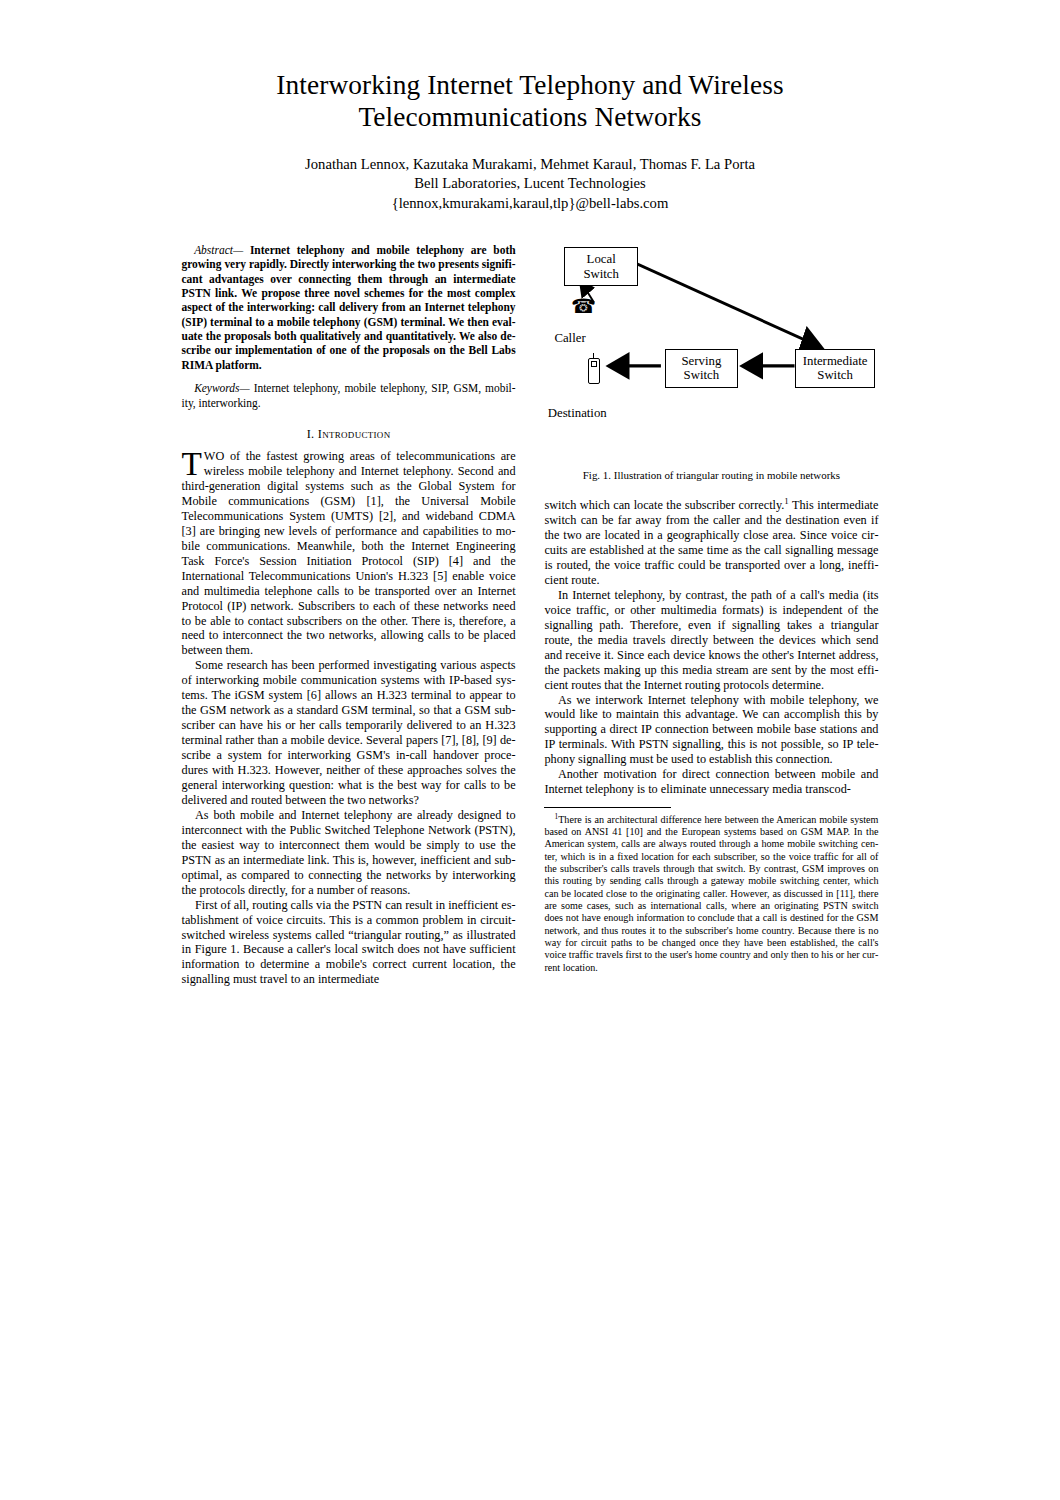Interworking Internet Telephony and Wireless
Telecommunications Networks
Jonathan Lennox, Kazutaka Murakami, Mehmet Karaul, Thomas F. La Porta
Bell Laboratories, Lucent Technologies
{lennox,kmurakami,karaul,tlp}@bell-labs.com
Abstract— Internet telephony and mobile telephony are both growing very rapidly. Directly interworking the two presents significant advantages over connecting them through an intermediate PSTN link. We propose three novel schemes for the most complex aspect of the interworking: call delivery from an Internet telephony (SIP) terminal to a mobile telephony (GSM) terminal. We then evaluate the proposals both qualitatively and quantitatively. We also describe our implementation of one of the proposals on the Bell Labs RIMA platform.
Keywords— Internet telephony, mobile telephony, SIP, GSM, mobility, interworking.
I. Introduction
TWO of the fastest growing areas of telecommunications are wireless mobile telephony and Internet telephony. Second and third-generation digital systems such as the Global System for Mobile communications (GSM) [1], the Universal Mobile Telecommunications System (UMTS) [2], and wideband CDMA [3] are bringing new levels of performance and capabilities to mobile communications. Meanwhile, both the Internet Engineering Task Force's Session Initiation Protocol (SIP) [4] and the International Telecommunications Union's H.323 [5] enable voice and multimedia telephone calls to be transported over an Internet Protocol (IP) network. Subscribers to each of these networks need to be able to contact subscribers on the other. There is, therefore, a need to interconnect the two networks, allowing calls to be placed between them.
Some research has been performed investigating various aspects of interworking mobile communication systems with IP-based systems. The iGSM system [6] allows an H.323 terminal to appear to the GSM network as a standard GSM terminal, so that a GSM subscriber can have his or her calls temporarily delivered to an H.323 terminal rather than a mobile device. Several papers [7], [8], [9] describe a system for interworking GSM's in-call handover procedures with H.323. However, neither of these approaches solves the general interworking question: what is the best way for calls to be delivered and routed between the two networks?
As both mobile and Internet telephony are already designed to interconnect with the Public Switched Telephone Network (PSTN), the easiest way to interconnect them would be simply to use the PSTN as an intermediate link. This is, however, inefficient and suboptimal, as compared to connecting the networks by interworking the protocols directly, for a number of reasons.
First of all, routing calls via the PSTN can result in inefficient establishment of voice circuits. This is a common problem in circuit-switched wireless systems called “triangular routing,” as illustrated in Figure 1. Because a caller's local switch does not have sufficient information to determine a mobile's correct current location, the signalling must travel to an intermediate
Local
Switch
Intermediate
Switch
Serving
Switch
☎
Caller
Destination
Fig. 1. Illustration of triangular routing in mobile networks
switch which can locate the subscriber correctly.1 This intermediate switch can be far away from the caller and the destination even if the two are located in a geographically close area. Since voice circuits are established at the same time as the call signalling message is routed, the voice traffic could be transported over a long, inefficient route.
In Internet telephony, by contrast, the path of a call's media (its voice traffic, or other multimedia formats) is independent of the signalling path. Therefore, even if signalling takes a triangular route, the media travels directly between the devices which send and receive it. Since each device knows the other's Internet address, the packets making up this media stream are sent by the most efficient routes that the Internet routing protocols determine.
As we interwork Internet telephony with mobile telephony, we would like to maintain this advantage. We can accomplish this by supporting a direct IP connection between mobile base stations and IP terminals. With PSTN signalling, this is not possible, so IP telephony signalling must be used to establish this connection.
Another motivation for direct connection between mobile and Internet telephony is to eliminate unnecessary media transcod-
1There is an architectural difference here between the American mobile system based on ANSI 41 [10] and the European systems based on GSM MAP. In the American system, calls are always routed through a home mobile switching center, which is in a fixed location for each subscriber, so the voice traffic for all of the subscriber's calls travels through that switch. By contrast, GSM improves on this routing by sending calls through a gateway mobile switching center, which can be located close to the originating caller. However, as discussed in [11], there are some cases, such as international calls, where an originating PSTN switch does not have enough information to conclude that a call is destined for the GSM network, and thus routes it to the subscriber's home country. Because there is no way for circuit paths to be changed once they have been established, the call's voice traffic travels first to the user's home country and only then to his or her current location.